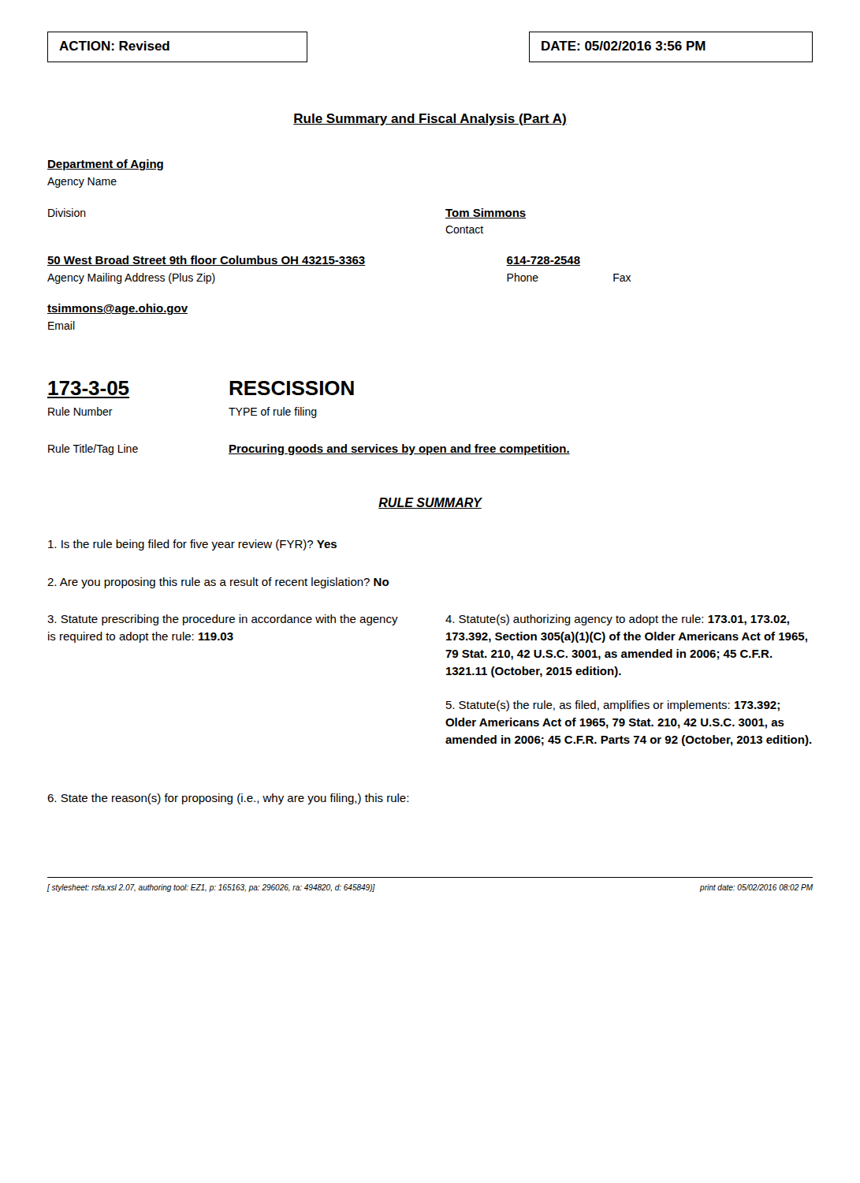ACTION: Revised
DATE: 05/02/2016 3:56 PM
Rule Summary and Fiscal Analysis (Part A)
Department of Aging
Agency Name
Division
Tom Simmons
Contact
50 West Broad Street 9th floor Columbus OH 43215-3363
614-728-2548
Agency Mailing Address (Plus Zip)
Phone Fax
tsimmons@age.ohio.gov
Email
173-3-05
Rule Number
RESCISSION
TYPE of rule filing
Rule Title/Tag Line
Procuring goods and services by open and free competition.
RULE SUMMARY
1. Is the rule being filed for five year review (FYR)? Yes
2. Are you proposing this rule as a result of recent legislation? No
3. Statute prescribing the procedure in accordance with the agency is required to adopt the rule: 119.03
4. Statute(s) authorizing agency to adopt the rule: 173.01, 173.02, 173.392, Section 305(a)(1)(C) of the Older Americans Act of 1965, 79 Stat. 210, 42 U.S.C. 3001, as amended in 2006; 45 C.F.R. 1321.11 (October, 2015 edition).
5. Statute(s) the rule, as filed, amplifies or implements: 173.392; Older Americans Act of 1965, 79 Stat. 210, 42 U.S.C. 3001, as amended in 2006; 45 C.F.R. Parts 74 or 92 (October, 2013 edition).
6. State the reason(s) for proposing (i.e., why are you filing,) this rule:
[ stylesheet: rsfa.xsl 2.07, authoring tool: EZ1, p: 165163, pa: 296026, ra: 494820, d: 645849)]
print date: 05/02/2016 08:02 PM